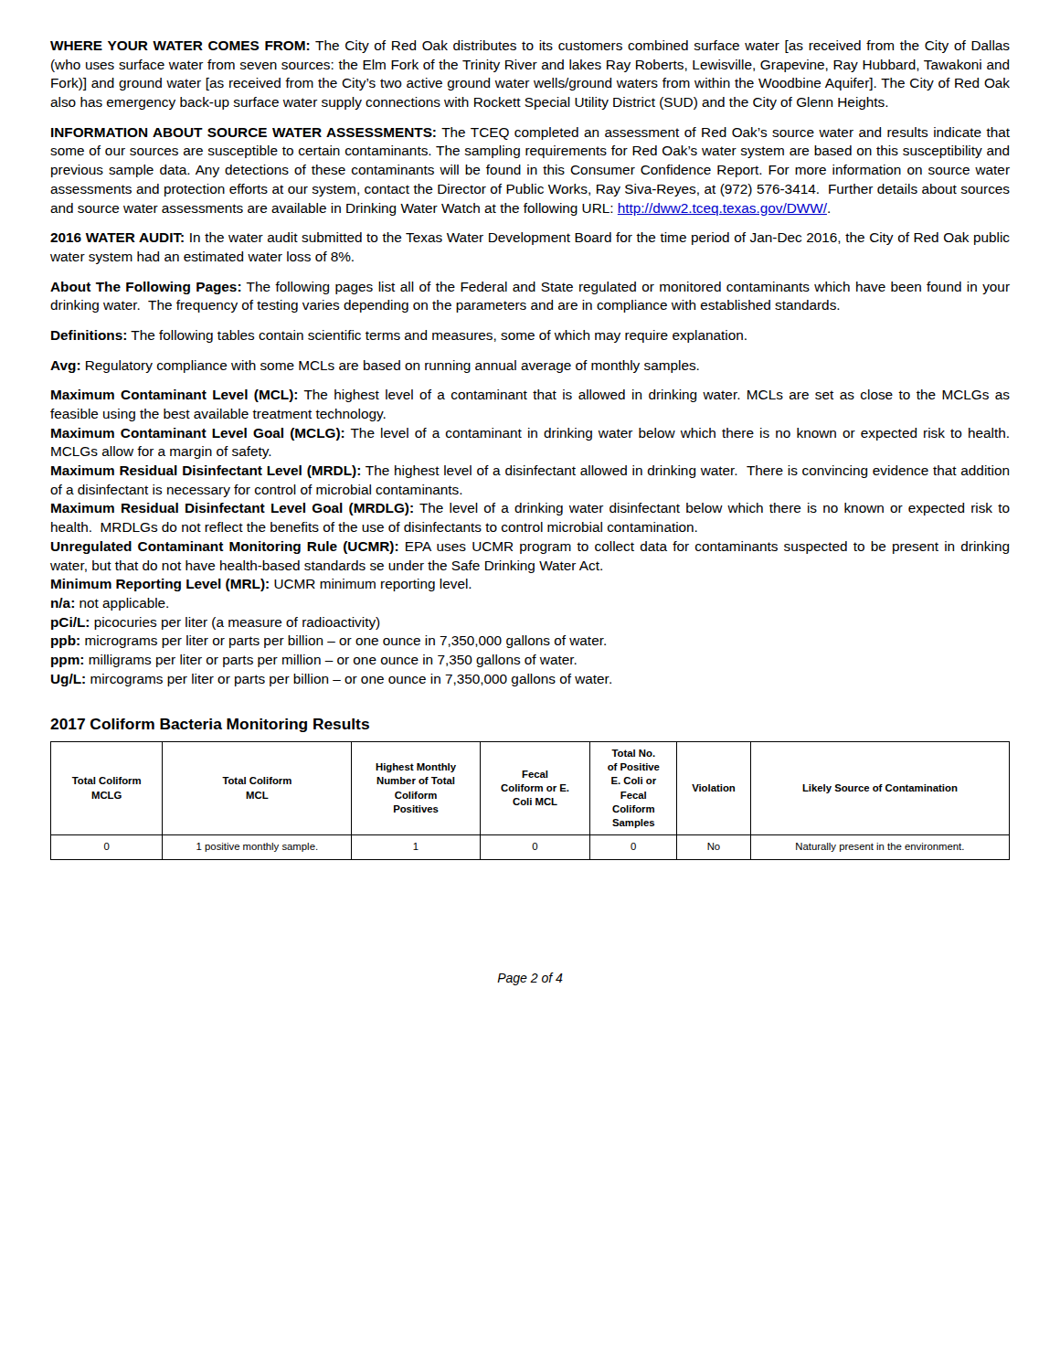WHERE YOUR WATER COMES FROM: The City of Red Oak distributes to its customers combined surface water [as received from the City of Dallas (who uses surface water from seven sources: the Elm Fork of the Trinity River and lakes Ray Roberts, Lewisville, Grapevine, Ray Hubbard, Tawakoni and Fork)] and ground water [as received from the City’s two active ground water wells/ground waters from within the Woodbine Aquifer]. The City of Red Oak also has emergency back-up surface water supply connections with Rockett Special Utility District (SUD) and the City of Glenn Heights.
INFORMATION ABOUT SOURCE WATER ASSESSMENTS: The TCEQ completed an assessment of Red Oak’s source water and results indicate that some of our sources are susceptible to certain contaminants. The sampling requirements for Red Oak’s water system are based on this susceptibility and previous sample data. Any detections of these contaminants will be found in this Consumer Confidence Report. For more information on source water assessments and protection efforts at our system, contact the Director of Public Works, Ray Siva-Reyes, at (972) 576-3414. Further details about sources and source water assessments are available in Drinking Water Watch at the following URL: http://dww2.tceq.texas.gov/DWW/.
2016 WATER AUDIT: In the water audit submitted to the Texas Water Development Board for the time period of Jan-Dec 2016, the City of Red Oak public water system had an estimated water loss of 8%.
About The Following Pages: The following pages list all of the Federal and State regulated or monitored contaminants which have been found in your drinking water. The frequency of testing varies depending on the parameters and are in compliance with established standards.
Definitions: The following tables contain scientific terms and measures, some of which may require explanation.
Avg: Regulatory compliance with some MCLs are based on running annual average of monthly samples.
Maximum Contaminant Level (MCL): The highest level of a contaminant that is allowed in drinking water. MCLs are set as close to the MCLGs as feasible using the best available treatment technology.
Maximum Contaminant Level Goal (MCLG): The level of a contaminant in drinking water below which there is no known or expected risk to health. MCLGs allow for a margin of safety.
Maximum Residual Disinfectant Level (MRDL): The highest level of a disinfectant allowed in drinking water. There is convincing evidence that addition of a disinfectant is necessary for control of microbial contaminants.
Maximum Residual Disinfectant Level Goal (MRDLG): The level of a drinking water disinfectant below which there is no known or expected risk to health. MRDLGs do not reflect the benefits of the use of disinfectants to control microbial contamination.
Unregulated Contaminant Monitoring Rule (UCMR): EPA uses UCMR program to collect data for contaminants suspected to be present in drinking water, but that do not have health-based standards se under the Safe Drinking Water Act.
Minimum Reporting Level (MRL): UCMR minimum reporting level.
n/a: not applicable.
pCi/L: picocuries per liter (a measure of radioactivity)
ppb: micrograms per liter or parts per billion – or one ounce in 7,350,000 gallons of water.
ppm: milligrams per liter or parts per million – or one ounce in 7,350 gallons of water.
Ug/L: mircograms per liter or parts per billion – or one ounce in 7,350,000 gallons of water.
2017 Coliform Bacteria Monitoring Results
| Total Coliform MCLG | Total Coliform MCL | Highest Monthly Number of Total Coliform Positives | Fecal Coliform or E. Coli MCL | Total No. of Positive E. Coli or Fecal Coliform Samples | Violation | Likely Source of Contamination |
| --- | --- | --- | --- | --- | --- | --- |
| 0 | 1 positive monthly sample. | 1 | 0 | 0 | No | Naturally present in the environment. |
Page 2 of 4